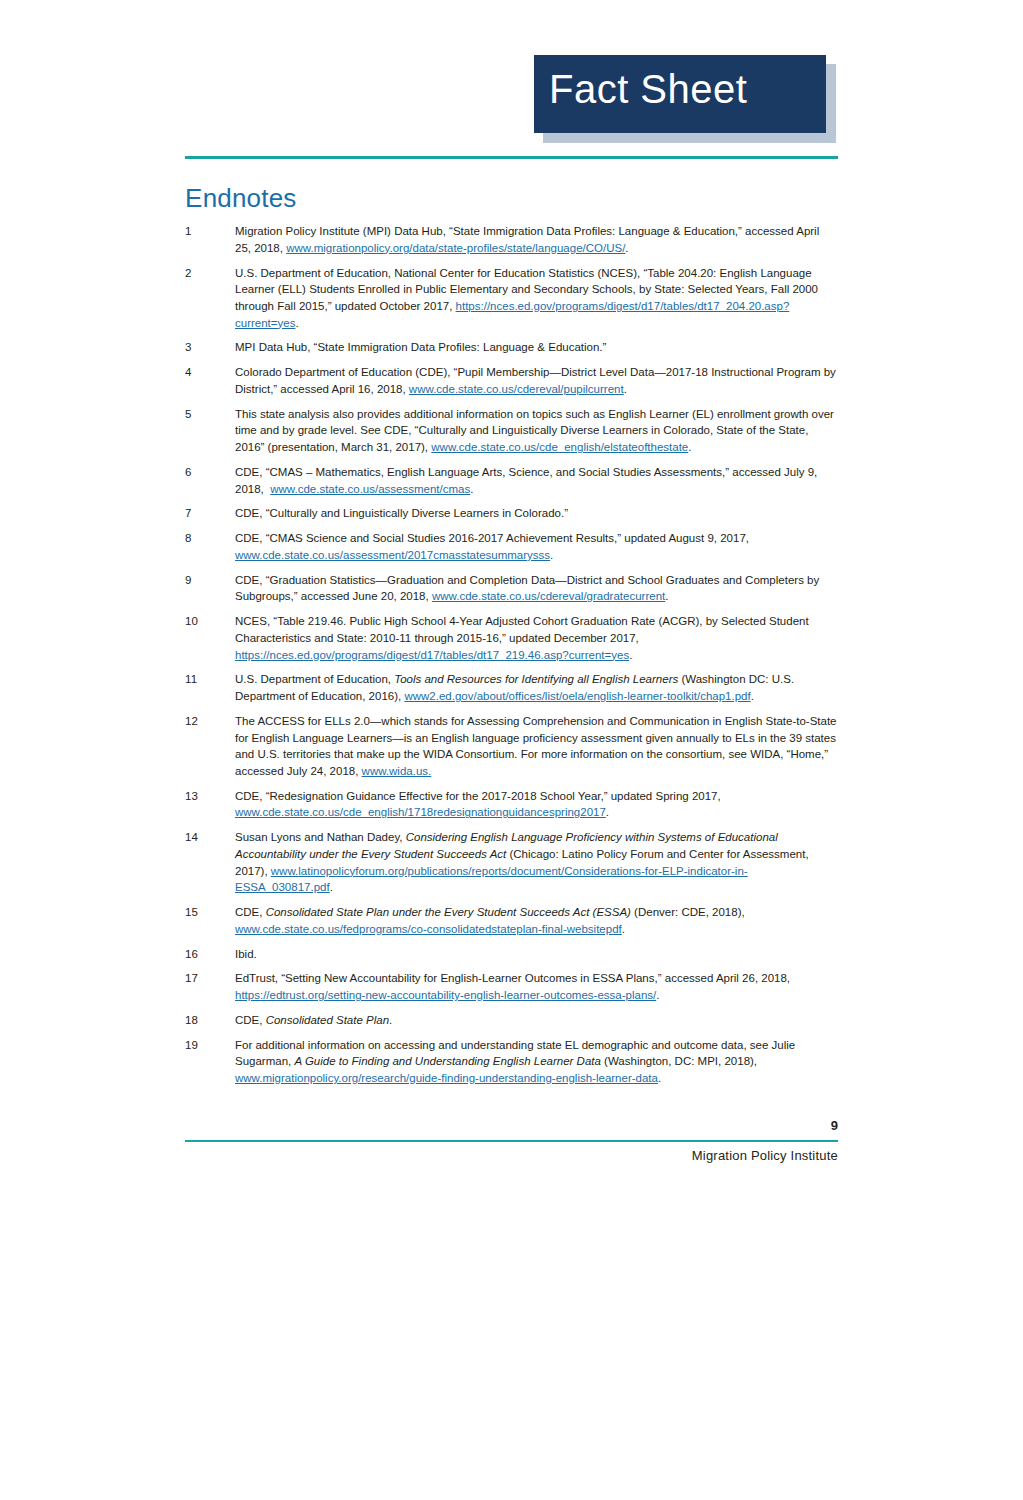Fact Sheet
Endnotes
1 Migration Policy Institute (MPI) Data Hub, “State Immigration Data Profiles: Language & Education,” accessed April 25, 2018, www.migrationpolicy.org/data/state-profiles/state/language/CO/US/.
2 U.S. Department of Education, National Center for Education Statistics (NCES), “Table 204.20: English Language Learner (ELL) Students Enrolled in Public Elementary and Secondary Schools, by State: Selected Years, Fall 2000 through Fall 2015,” updated October 2017, https://nces.ed.gov/programs/digest/d17/tables/dt17_204.20.asp?current=yes.
3 MPI Data Hub, “State Immigration Data Profiles: Language & Education.”
4 Colorado Department of Education (CDE), “Pupil Membership—District Level Data—2017-18 Instructional Program by District,” accessed April 16, 2018, www.cde.state.co.us/cdereval/pupilcurrent.
5 This state analysis also provides additional information on topics such as English Learner (EL) enrollment growth over time and by grade level. See CDE, “Culturally and Linguistically Diverse Learners in Colorado, State of the State, 2016” (presentation, March 31, 2017), www.cde.state.co.us/cde_english/elstateofthestate.
6 CDE, “CMAS – Mathematics, English Language Arts, Science, and Social Studies Assessments,” accessed July 9, 2018, www.cde.state.co.us/assessment/cmas.
7 CDE, “Culturally and Linguistically Diverse Learners in Colorado.”
8 CDE, “CMAS Science and Social Studies 2016-2017 Achievement Results,” updated August 9, 2017, www.cde.state.co.us/assessment/2017cmasstatesummarysss.
9 CDE, “Graduation Statistics—Graduation and Completion Data—District and School Graduates and Completers by Subgroups,” accessed June 20, 2018, www.cde.state.co.us/cdereval/gradratecurrent.
10 NCES, “Table 219.46. Public High School 4-Year Adjusted Cohort Graduation Rate (ACGR), by Selected Student Characteristics and State: 2010-11 through 2015-16,” updated December 2017, https://nces.ed.gov/programs/digest/d17/tables/dt17_219.46.asp?current=yes.
11 U.S. Department of Education, Tools and Resources for Identifying all English Learners (Washington DC: U.S. Department of Education, 2016), www2.ed.gov/about/offices/list/oela/english-learner-toolkit/chap1.pdf.
12 The ACCESS for ELLs 2.0—which stands for Assessing Comprehension and Communication in English State-to-State for English Language Learners—is an English language proficiency assessment given annually to ELs in the 39 states and U.S. territories that make up the WIDA Consortium. For more information on the consortium, see WIDA, “Home,” accessed July 24, 2018, www.wida.us.
13 CDE, “Redesignation Guidance Effective for the 2017-2018 School Year,” updated Spring 2017, www.cde.state.co.us/cde_english/1718redesignationguidancespring2017.
14 Susan Lyons and Nathan Dadey, Considering English Language Proficiency within Systems of Educational Accountability under the Every Student Succeeds Act (Chicago: Latino Policy Forum and Center for Assessment, 2017), www.latinopolicyforum.org/publications/reports/document/Considerations-for-ELP-indicator-in-ESSA_030817.pdf.
15 CDE, Consolidated State Plan under the Every Student Succeeds Act (ESSA) (Denver: CDE, 2018), www.cde.state.co.us/fedprograms/co-consolidatedstateplan-final-websitepdf.
16 Ibid.
17 EdTrust, “Setting New Accountability for English-Learner Outcomes in ESSA Plans,” accessed April 26, 2018, https://edtrust.org/setting-new-accountability-english-learner-outcomes-essa-plans/.
18 CDE, Consolidated State Plan.
19 For additional information on accessing and understanding state EL demographic and outcome data, see Julie Sugarman, A Guide to Finding and Understanding English Learner Data (Washington, DC: MPI, 2018), www.migrationpolicy.org/research/guide-finding-understanding-english-learner-data.
9
Migration Policy Institute